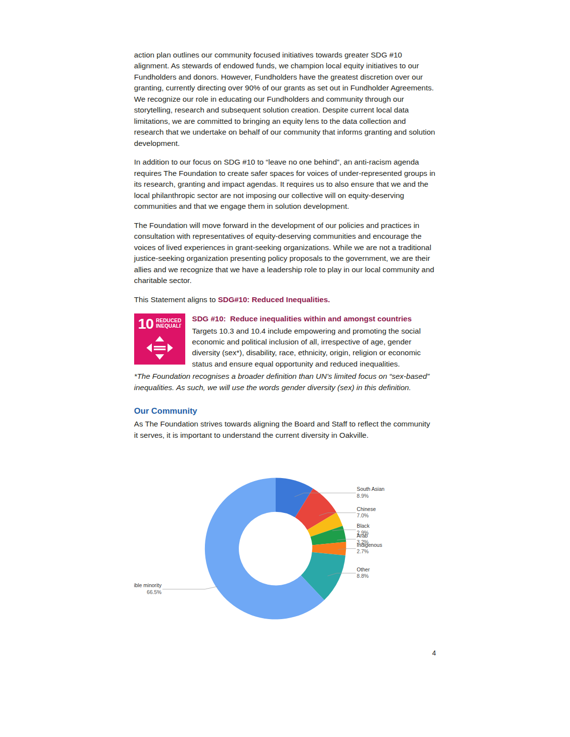action plan outlines our community focused initiatives towards greater SDG #10 alignment. As stewards of endowed funds, we champion local equity initiatives to our Fundholders and donors. However, Fundholders have the greatest discretion over our granting, currently directing over 90% of our grants as set out in Fundholder Agreements. We recognize our role in educating our Fundholders and community through our storytelling, research and subsequent solution creation. Despite current local data limitations, we are committed to bringing an equity lens to the data collection and research that we undertake on behalf of our community that informs granting and solution development.
In addition to our focus on SDG #10 to “leave no one behind”, an anti-racism agenda requires The Foundation to create safer spaces for voices of under-represented groups in its research, granting and impact agendas. It requires us to also ensure that we and the local philanthropic sector are not imposing our collective will on equity-deserving communities and that we engage them in solution development.
The Foundation will move forward in the development of our policies and practices in consultation with representatives of equity-deserving communities and encourage the voices of lived experiences in grant-seeking organizations. While we are not a traditional justice-seeking organization presenting policy proposals to the government, we are their allies and we recognize that we have a leadership role to play in our local community and charitable sector.
This Statement aligns to SDG#10: Reduced Inequalities.
10
Reduced
Inequalities
SDG #10: Reduce inequalities within and amongst countries
Targets 10.3 and 10.4 include empowering and promoting the social economic and political inclusion of all, irrespective of age, gender diversity (sex*), disability, race, ethnicity, origin, religion or economic status and ensure equal opportunity and reduced inequalities.
*The Foundation recognises a broader definition than UN’s limited focus on “sex-based” inequalities. As such, we will use the words gender diversity (sex) in this definition.
Our Community
As The Foundation strives towards aligning the Board and Staff to reflect the community it serves, it is important to understand the current diversity in Oakville.
South Asian 8.9% Chinese 7.0% Black 2.9% Arab 3.2% Indigenous 2.7% Other 8.8% Not visible minority 66.5%
4